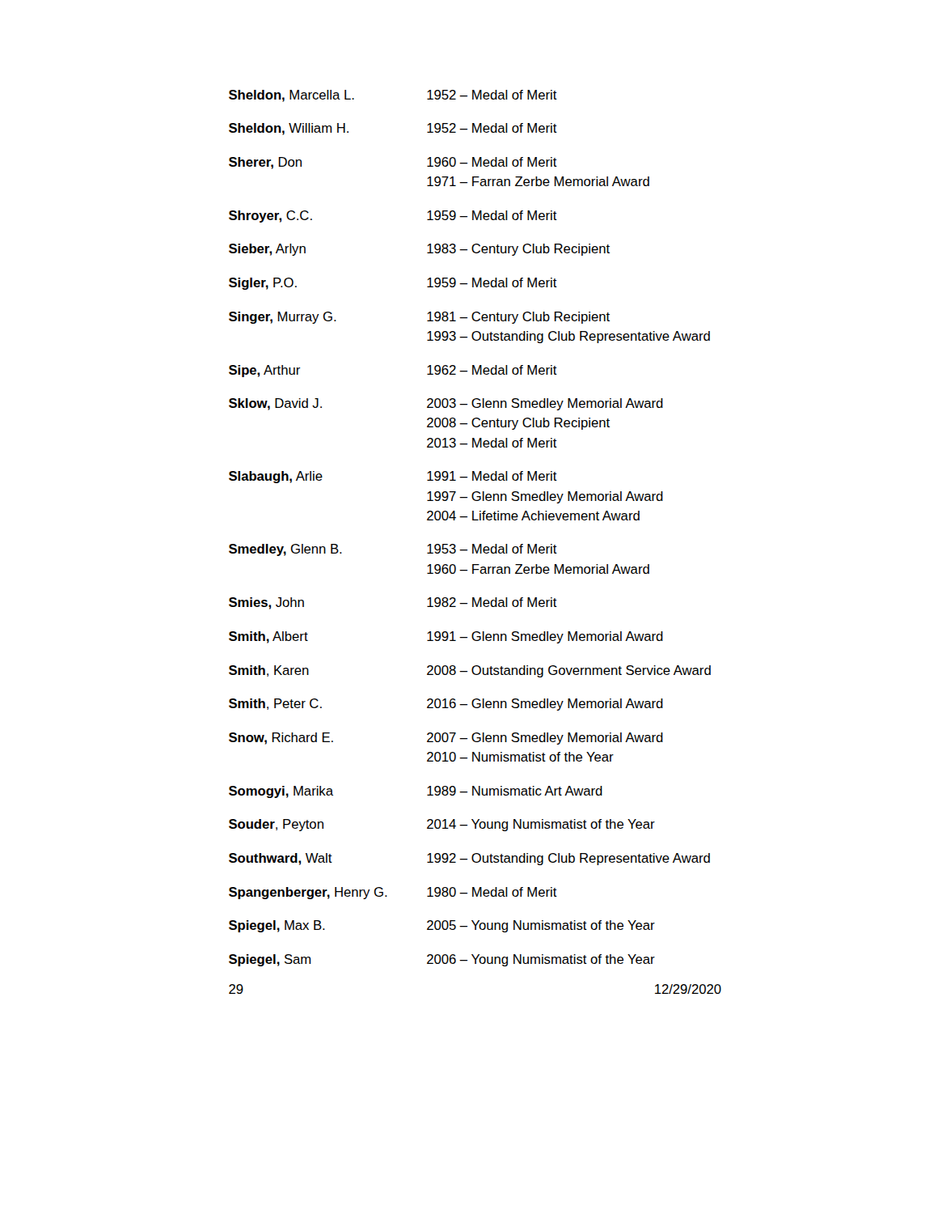| Sheldon, Marcella L. | 1952 – Medal of Merit |
| Sheldon, William H. | 1952 – Medal of Merit |
| Sherer, Don | 1960 – Medal of Merit 1971 – Farran Zerbe Memorial Award |
| Shroyer, C.C. | 1959 – Medal of Merit |
| Sieber, Arlyn | 1983 – Century Club Recipient |
| Sigler, P.O. | 1959 – Medal of Merit |
| Singer, Murray G. | 1981 – Century Club Recipient 1993 – Outstanding Club Representative Award |
| Sipe, Arthur | 1962 – Medal of Merit |
| Sklow, David J. | 2003 – Glenn Smedley Memorial Award 2008 – Century Club Recipient 2013 – Medal of Merit |
| Slabaugh, Arlie | 1991 – Medal of Merit 1997 – Glenn Smedley Memorial Award 2004 – Lifetime Achievement Award |
| Smedley, Glenn B. | 1953 – Medal of Merit 1960 – Farran Zerbe Memorial Award |
| Smies, John | 1982 – Medal of Merit |
| Smith, Albert | 1991 – Glenn Smedley Memorial Award |
| Smith , Karen | 2008 – Outstanding Government Service Award |
| Smith , Peter C. | 2016 – Glenn Smedley Memorial Award |
| Snow, Richard E. | 2007 – Glenn Smedley Memorial Award 2010 – Numismatist of the Year |
| Somogyi, Marika | 1989 – Numismatic Art Award |
| Souder , Peyton | 2014 – Young Numismatist of the Year |
| Southward, Walt | 1992 – Outstanding Club Representative Award |
| Spangenberger, Henry G. | 1980 – Medal of Merit |
| Spiegel, Max B. | 2005 – Young Numismatist of the Year |
| Spiegel, Sam | 2006 – Young Numismatist of the Year |
29 12/29/2020